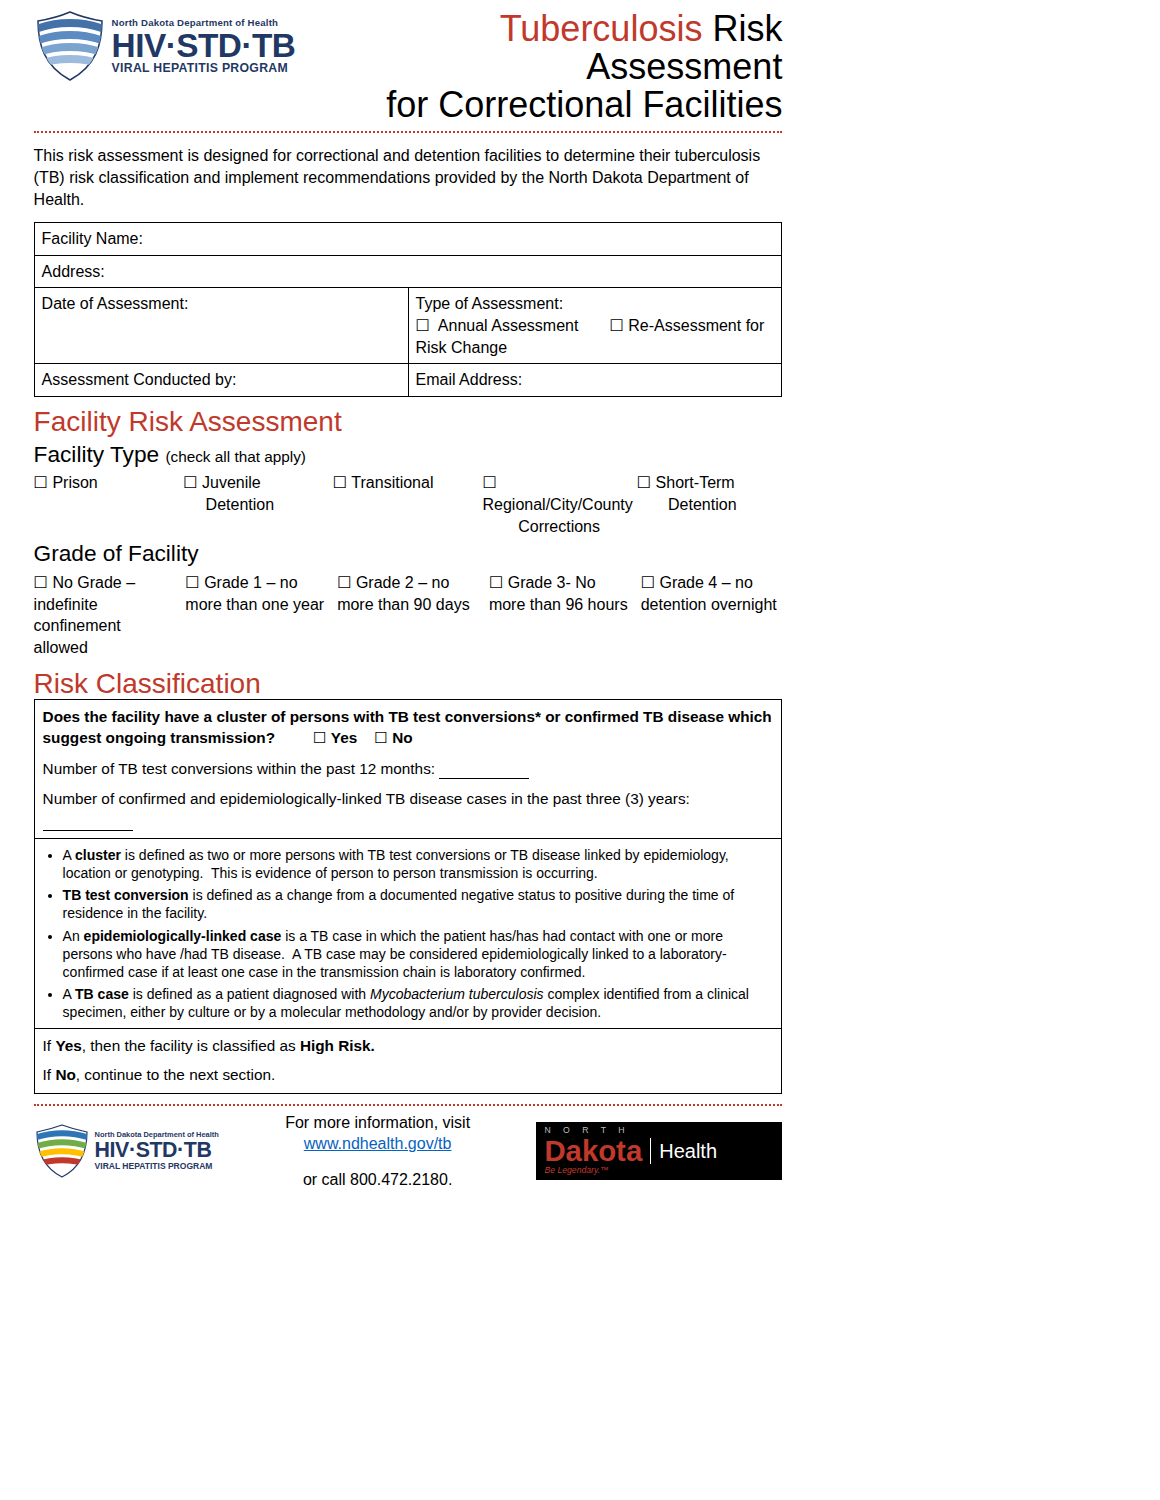North Dakota Department of Health
HIV·STD·TB
VIRAL HEPATITIS PROGRAM
Tuberculosis Risk Assessment
for Correctional Facilities
This risk assessment is designed for correctional and detention facilities to determine their tuberculosis (TB) risk classification and implement recommendations provided by the North Dakota Department of Health.
| Facility Name: |
| Address: |
| Date of Assessment: | Type of Assessment: ☐ Annual Assessment ☐ Re-Assessment for Risk Change |
| Assessment Conducted by: | Email Address: |
Facility Risk Assessment
Facility Type (check all that apply)
☐ Prison
☐ JuvenileDetention
☐ Transitional
☐ Regional/City/County Corrections
☐ Short-Term Detention
Grade of Facility
☐ No Grade – indefinite confinement allowed
☐ Grade 1 – no more than one year
☐ Grade 2 – no more than 90 days
☐ Grade 3- No more than 96 hours
☐ Grade 4 – no detention overnight
Risk Classification
| Does the facility have a cluster of persons with TB test conversions* or confirmed TB disease which suggest ongoing transmission? ☐ Yes ☐ No Number of TB test conversions within the past 12 months: Number of confirmed and epidemiologically-linked TB disease cases in the past three (3) years: |
| A cluster is defined as two or more persons with TB test conversions or TB disease linked by epidemiology, location or genotyping. This is evidence of person to person transmission is occurring. TB test conversion is defined as a change from a documented negative status to positive during the time of residence in the facility. An epidemiologically-linked case is a TB case in which the patient has/has had contact with one or more persons who have /had TB disease. A TB case may be considered epidemiologically linked to a laboratory-confirmed case if at least one case in the transmission chain is laboratory confirmed. A TB case is defined as a patient diagnosed with Mycobacterium tuberculosis complex identified from a clinical specimen, either by culture or by a molecular methodology and/or by provider decision. |
| If Yes , then the facility is classified as High Risk. If No , continue to the next section. |
North Dakota Department of Health
HIV·STD·TB
VIRAL HEPATITIS PROGRAM
For more information, visit www.ndhealth.gov/tb or call 800.472.2180.
N O R T H Dakota Health Be Legendary.™